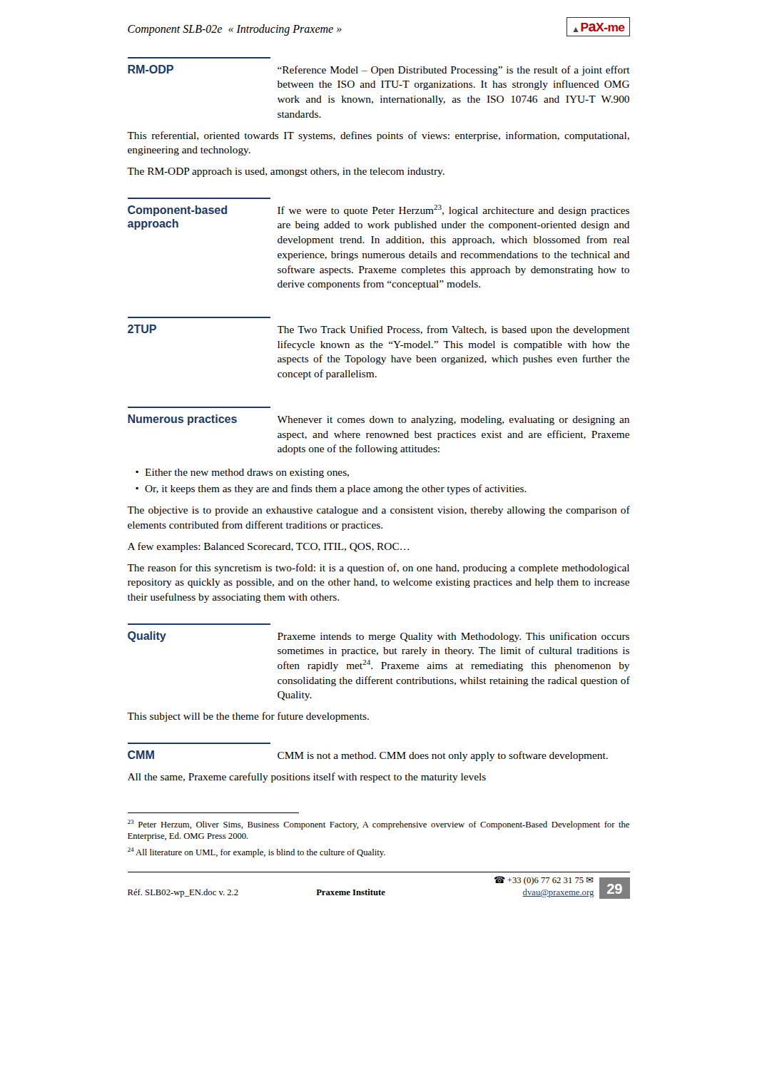Component SLB-02e « Introducing Praxeme »
▲Pa X-me
RM-ODP
“Reference Model – Open Distributed Processing” is the result of a joint effort between the ISO and ITU-T organizations. It has strongly influenced OMG work and is known, internationally, as the ISO 10746 and IYU-T W.900 standards.
This referential, oriented towards IT systems, defines points of views: enterprise, information, computational, engineering and technology.
The RM-ODP approach is used, amongst others, in the telecom industry.
Component-based approach
If we were to quote Peter Herzum23, logical architecture and design practices are being added to work published under the component-oriented design and development trend. In addition, this approach, which blossomed from real experience, brings numerous details and recommendations to the technical and software aspects. Praxeme completes this approach by demonstrating how to derive components from “conceptual” models.
2TUP
The Two Track Unified Process, from Valtech, is based upon the development lifecycle known as the “Y-model.” This model is compatible with how the aspects of the Topology have been organized, which pushes even further the concept of parallelism.
Numerous practices
Whenever it comes down to analyzing, modeling, evaluating or designing an aspect, and where renowned best practices exist and are efficient, Praxeme adopts one of the following attitudes:
Either the new method draws on existing ones,
Or, it keeps them as they are and finds them a place among the other types of activities.
The objective is to provide an exhaustive catalogue and a consistent vision, thereby allowing the comparison of elements contributed from different traditions or practices.
A few examples: Balanced Scorecard, TCO, ITIL, QOS, ROC…
The reason for this syncretism is two-fold: it is a question of, on one hand, producing a complete methodological repository as quickly as possible, and on the other hand, to welcome existing practices and help them to increase their usefulness by associating them with others.
Quality
Praxeme intends to merge Quality with Methodology. This unification occurs sometimes in practice, but rarely in theory. The limit of cultural traditions is often rapidly met24. Praxeme aims at remediating this phenomenon by consolidating the different contributions, whilst retaining the radical question of Quality.
This subject will be the theme for future developments.
CMM
CMM is not a method. CMM does not only apply to software development.
All the same, Praxeme carefully positions itself with respect to the maturity levels
23 Peter Herzum, Oliver Sims, Business Component Factory, A comprehensive overview of Component-Based Development for the Enterprise, Ed. OMG Press 2000.
24 All literature on UML, for example, is blind to the culture of Quality.
Réf. SLB02-wp_EN.doc v. 2.2
Praxeme Institute
☎ +33 (0)6 77 62 31 75 ✉ dvau@praxeme.org
29